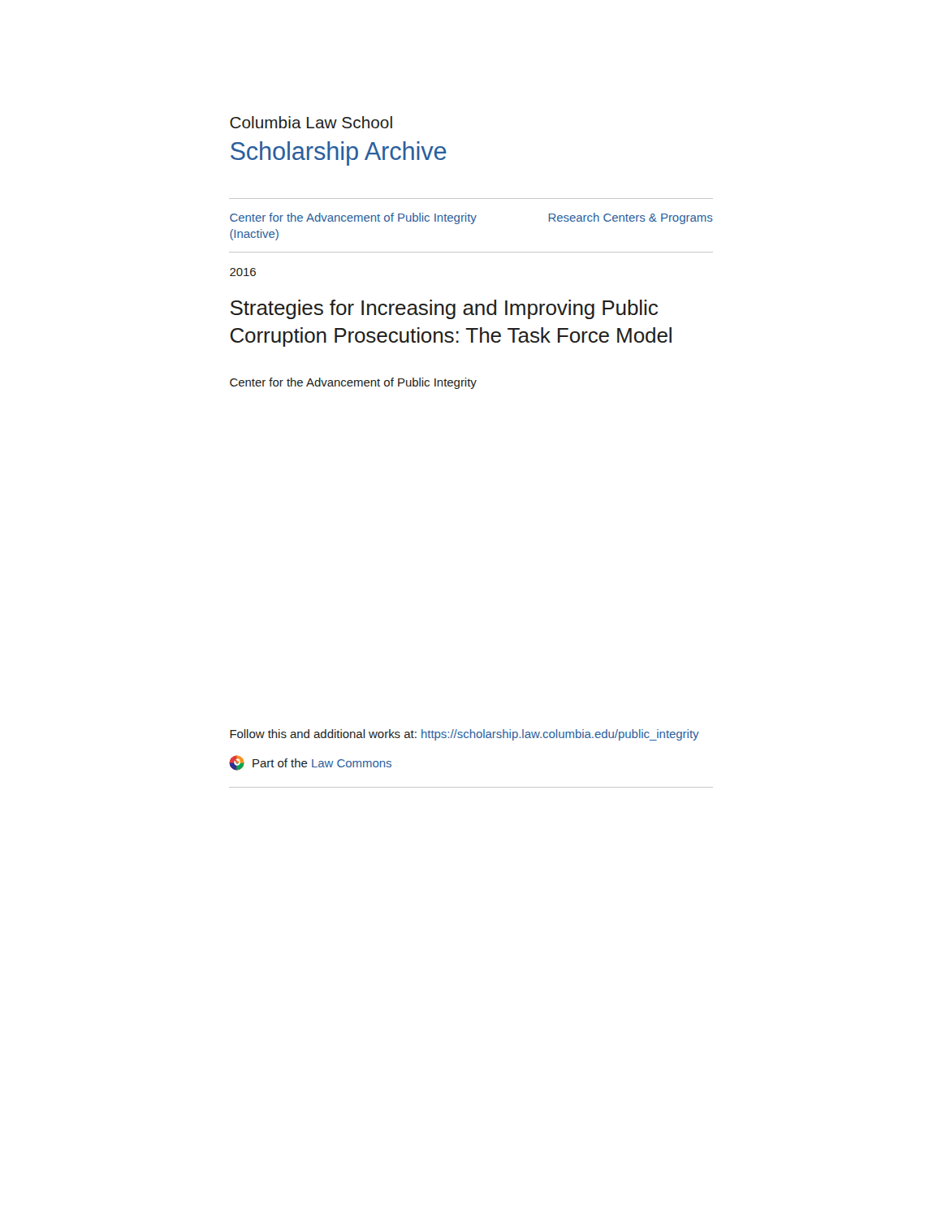Columbia Law School
Scholarship Archive
Center for the Advancement of Public Integrity (Inactive)
Research Centers & Programs
2016
Strategies for Increasing and Improving Public Corruption Prosecutions: The Task Force Model
Center for the Advancement of Public Integrity
Follow this and additional works at: https://scholarship.law.columbia.edu/public_integrity
Part of the Law Commons